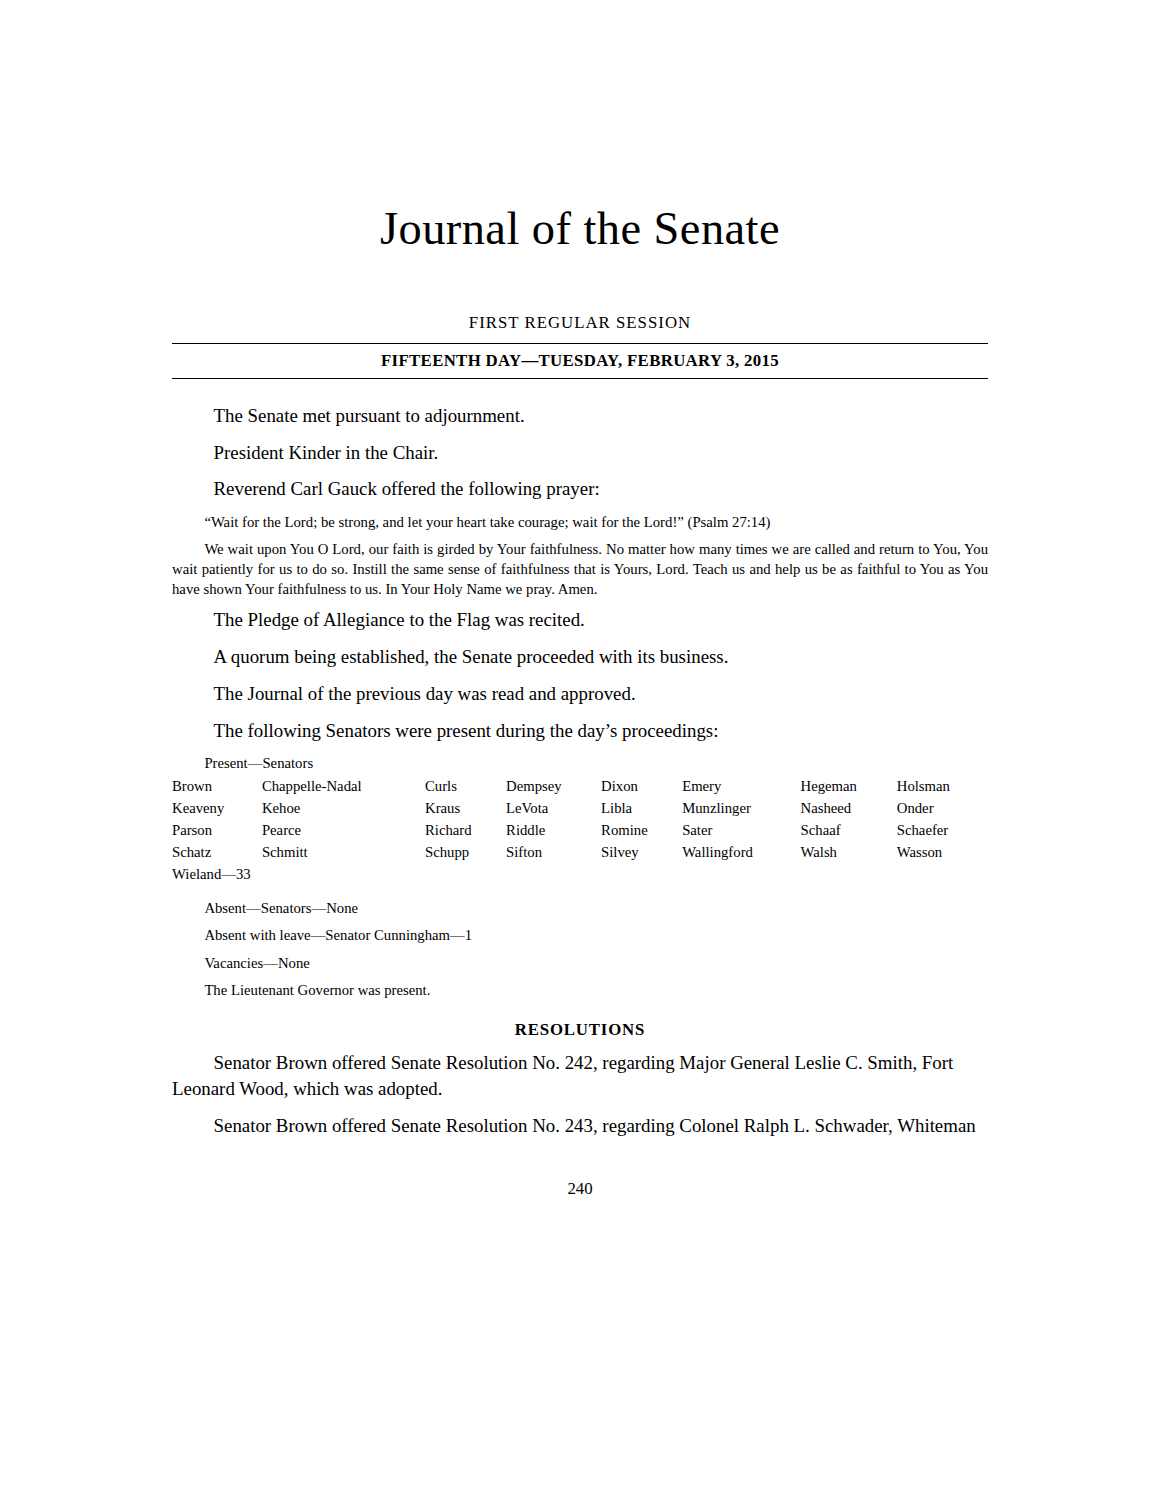Journal of the Senate
FIRST REGULAR SESSION
FIFTEENTH DAY—TUESDAY, FEBRUARY 3, 2015
The Senate met pursuant to adjournment.
President Kinder in the Chair.
Reverend Carl Gauck offered the following prayer:
“Wait for the Lord; be strong, and let your heart take courage; wait for the Lord!” (Psalm 27:14)
We wait upon You O Lord, our faith is girded by Your faithfulness. No matter how many times we are called and return to You, You wait patiently for us to do so. Instill the same sense of faithfulness that is Yours, Lord. Teach us and help us be as faithful to You as You have shown Your faithfulness to us. In Your Holy Name we pray. Amen.
The Pledge of Allegiance to the Flag was recited.
A quorum being established, the Senate proceeded with its business.
The Journal of the previous day was read and approved.
The following Senators were present during the day’s proceedings:
Present—Senators
| Brown | Chappelle-Nadal | Curls | Dempsey | Dixon | Emery | Hegeman | Holsman |
| Keaveny | Kehoe | Kraus | LeVota | Libla | Munzlinger | Nasheed | Onder |
| Parson | Pearce | Richard | Riddle | Romine | Sater | Schaaf | Schaefer |
| Schatz | Schmitt | Schupp | Sifton | Silvey | Wallingford | Walsh | Wasson |
| Wieland—33 |
Absent—Senators—None
Absent with leave—Senator Cunningham—1
Vacancies—None
The Lieutenant Governor was present.
RESOLUTIONS
Senator Brown offered Senate Resolution No. 242, regarding Major General Leslie C. Smith, Fort Leonard Wood, which was adopted.
Senator Brown offered Senate Resolution No. 243, regarding Colonel Ralph L. Schwader, Whiteman
240